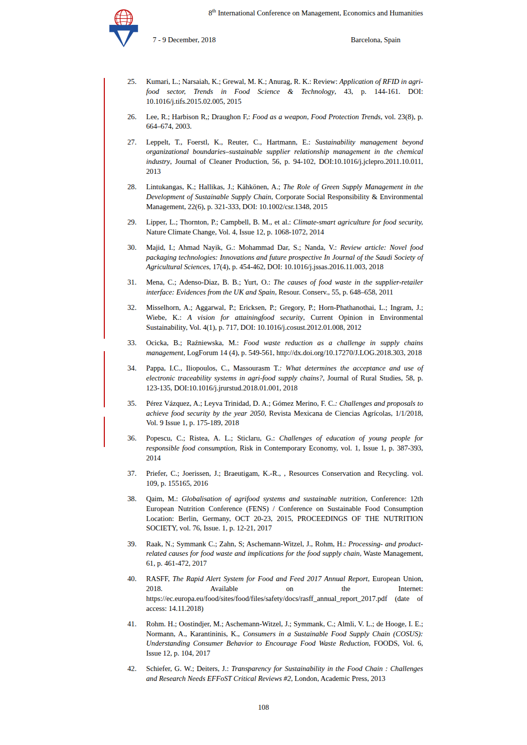8th International Conference on Management, Economics and Humanities
7 - 9 December, 2018 Barcelona, Spain
Kumari, L.; Narsaiah, K.; Grewal, M. K.; Anurag, R. K.: Review: Application of RFID in agri-food sector, Trends in Food Science & Technology, 43, p. 144-161. DOI: 10.1016/j.tifs.2015.02.005, 2015
Lee, R.; Harbison R,; Draughon F,: Food as a weapon, Food Protection Trends, vol. 23(8), p. 664–674, 2003.
Leppelt, T., Foerstl, K., Reuter, C., Hartmann, E.: Sustainability management beyond organizational boundaries–sustainable supplier relationship management in the chemical industry, Journal of Cleaner Production, 56, p. 94-102, DOI:10.1016/j.jclepro.2011.10.011, 2013
Lintukangas, K.; Hallikas, J.; Kähkönen, A.; The Role of Green Supply Management in the Development of Sustainable Supply Chain, Corporate Social Responsibility & Environmental Management, 22(6), p. 321-333, DOI: 10.1002/csr.1348, 2015
Lipper, L.; Thornton, P.; Campbell, B. M., et al.: Climate-smart agriculture for food security, Nature Climate Change, Vol. 4, Issue 12, p. 1068-1072, 2014
Majid, I.; Ahmad Nayik, G.: Mohammad Dar, S.; Nanda, V.: Review article: Novel food packaging technologies: Innovations and future prospective In Journal of the Saudi Society of Agricultural Sciences, 17(4), p. 454-462, DOI: 10.1016/j.jssas.2016.11.003, 2018
Mena, C.; Adenso-Diaz, B. B.; Yurt, O.: The causes of food waste in the supplier-retailer interface: Evidences from the UK and Spain, Resour. Conserv., 55, p. 648–658, 2011
Misselhorn, A.; Aggarwal, P.; Ericksen, P.; Gregory, P.; Horn-Phathanothai, L.; Ingram, J.; Wiebe, K.: A vision for attainingfood security, Current Opinion in Environmental Sustainability, Vol. 4(1), p. 717, DOI: 10.1016/j.cosust.2012.01.008, 2012
Ocicka, B.; Raźniewska, M.: Food waste reduction as a challenge in supply chains management, LogForum 14 (4), p. 549-561, http://dx.doi.org/10.17270/J.LOG.2018.303, 2018
Pappa, I.C., Iliopoulos, C., Massourasm T.: What determines the acceptance and use of electronic traceability systems in agri-food supply chains?, Journal of Rural Studies, 58, p. 123-135, DOI:10.1016/j.jrurstud.2018.01.001, 2018
Pérez Vázquez, A.; Leyva Trinidad, D. A.; Gómez Merino, F. C.: Challenges and proposals to achieve food security by the year 2050, Revista Mexicana de Ciencias Agrícolas, 1/1/2018, Vol. 9 Issue 1, p. 175-189, 2018
Popescu, C.; Ristea, A. L.; Sticlaru, G.: Challenges of education of young people for responsible food consumption, Risk in Contemporary Economy, vol. 1, Issue 1, p. 387-393, 2014
Priefer, C.; Joerissen, J.; Braeutigam, K.-R., , Resources Conservation and Recycling. vol. 109, p. 155165, 2016
Qaim, M.: Globalisation of agrifood systems and sustainable nutrition, Conference: 12th European Nutrition Conference (FENS) / Conference on Sustainable Food Consumption Location: Berlin, Germany, OCT 20-23, 2015, PROCEEDINGS OF THE NUTRITION SOCIETY, vol. 76, Issue. 1, p. 12-21, 2017
Raak, N.; Symmank C.; Zahn, S; Aschemann-Witzel, J., Rohm, H.: Processing- and product-related causes for food waste and implications for the food supply chain, Waste Management, 61, p. 461-472, 2017
RASFF, The Rapid Alert System for Food and Feed 2017 Annual Report, European Union, 2018. Available on the Internet: https://ec.europa.eu/food/sites/food/files/safety/docs/rasff_annual_report_2017.pdf (date of access: 14.11.2018)
Rohm. H.; Oostindjer, M.; Aschemann-Witzel, J.; Symmank, C.; Almli, V. L.; de Hooge, I. E.; Normann, A., Karantininis, K., Consumers in a Sustainable Food Supply Chain (COSUS): Understanding Consumer Behavior to Encourage Food Waste Reduction, FOODS, Vol. 6, Issue 12, p. 104, 2017
Schiefer, G. W.; Deiters, J.: Transparency for Sustainability in the Food Chain : Challenges and Research Needs EFFoST Critical Reviews #2, London, Academic Press, 2013
108